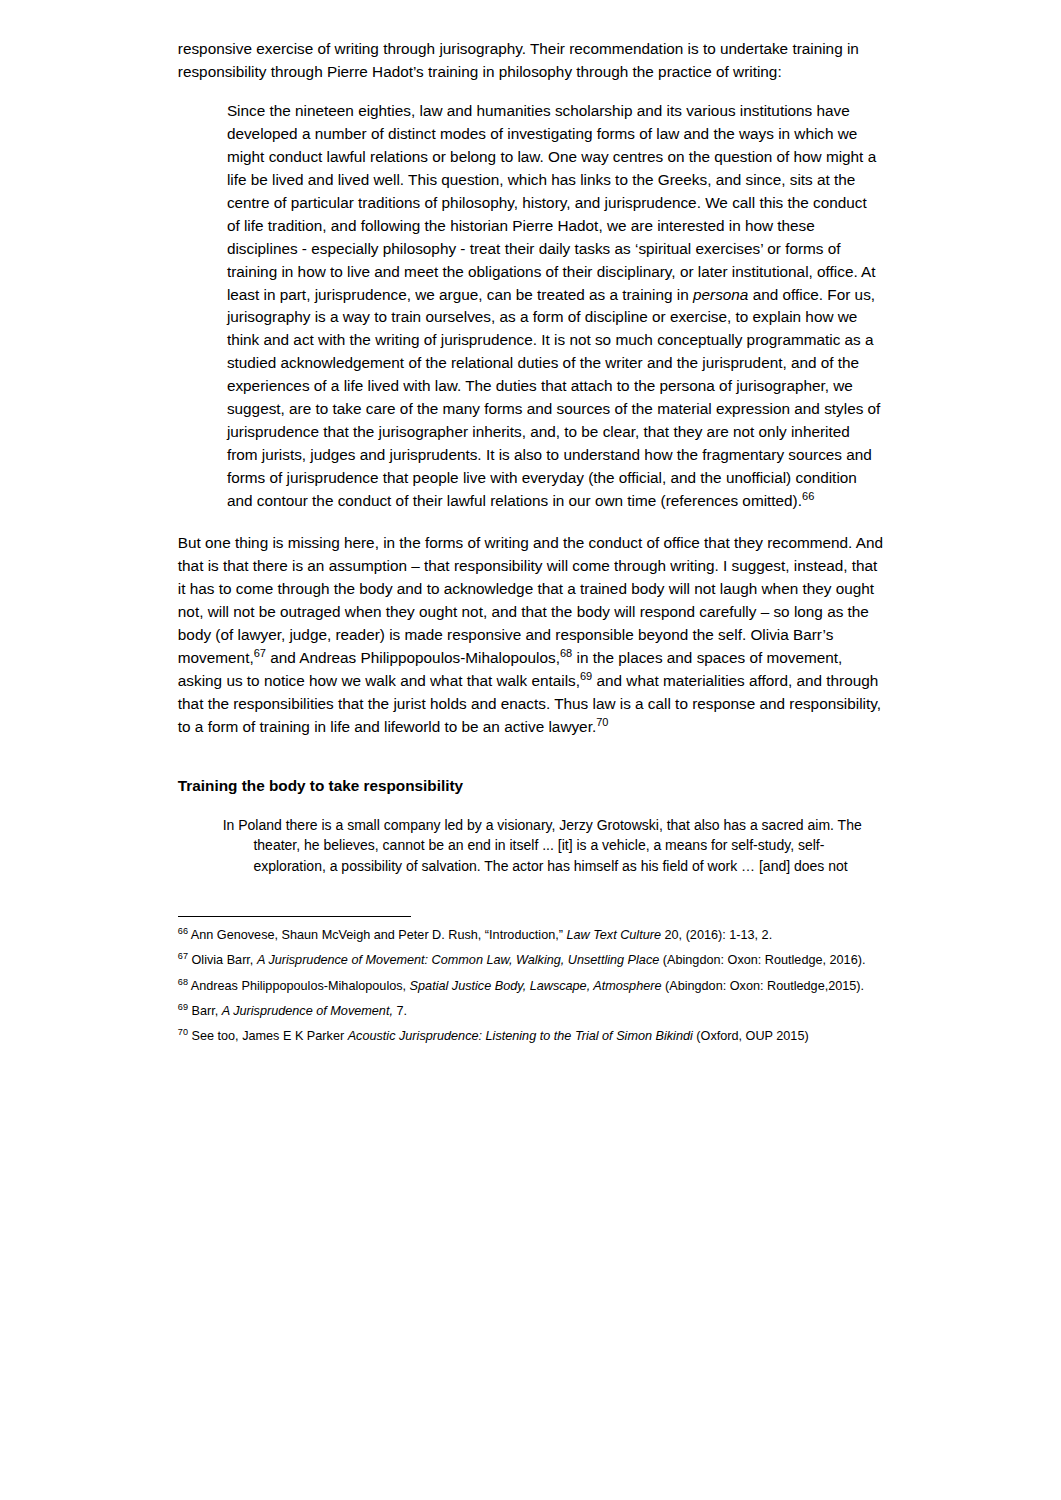responsive exercise of writing through jurisography. Their recommendation is to undertake training in responsibility through Pierre Hadot’s training in philosophy through the practice of writing:
Since the nineteen eighties, law and humanities scholarship and its various institutions have developed a number of distinct modes of investigating forms of law and the ways in which we might conduct lawful relations or belong to law. One way centres on the question of how might a life be lived and lived well. This question, which has links to the Greeks, and since, sits at the centre of particular traditions of philosophy, history, and jurisprudence. We call this the conduct of life tradition, and following the historian Pierre Hadot, we are interested in how these disciplines - especially philosophy - treat their daily tasks as ‘spiritual exercises’ or forms of training in how to live and meet the obligations of their disciplinary, or later institutional, office. At least in part, jurisprudence, we argue, can be treated as a training in persona and office. For us, jurisography is a way to train ourselves, as a form of discipline or exercise, to explain how we think and act with the writing of jurisprudence. It is not so much conceptually programmatic as a studied acknowledgement of the relational duties of the writer and the jurisprudent, and of the experiences of a life lived with law. The duties that attach to the persona of jurisographer, we suggest, are to take care of the many forms and sources of the material expression and styles of jurisprudence that the jurisographer inherits, and, to be clear, that they are not only inherited from jurists, judges and jurisprudents. It is also to understand how the fragmentary sources and forms of jurisprudence that people live with everyday (the official, and the unofficial) condition and contour the conduct of their lawful relations in our own time (references omitted).66
But one thing is missing here, in the forms of writing and the conduct of office that they recommend. And that is that there is an assumption – that responsibility will come through writing. I suggest, instead, that it has to come through the body and to acknowledge that a trained body will not laugh when they ought not, will not be outraged when they ought not, and that the body will respond carefully – so long as the body (of lawyer, judge, reader) is made responsive and responsible beyond the self. Olivia Barr’s movement,67 and Andreas Philippopoulos-Mihalopoulos,68 in the places and spaces of movement, asking us to notice how we walk and what that walk entails,69 and what materialities afford, and through that the responsibilities that the jurist holds and enacts. Thus law is a call to response and responsibility, to a form of training in life and lifeworld to be an active lawyer.70
Training the body to take responsibility
In Poland there is a small company led by a visionary, Jerzy Grotowski, that also has a sacred aim. The theater, he believes, cannot be an end in itself ... [it] is a vehicle, a means for self-study, self-exploration, a possibility of salvation. The actor has himself as his field of work … [and] does not
66 Ann Genovese, Shaun McVeigh and Peter D. Rush, “Introduction,” Law Text Culture 20, (2016): 1-13, 2.
67 Olivia Barr, A Jurisprudence of Movement: Common Law, Walking, Unsettling Place (Abingdon: Oxon: Routledge, 2016).
68 Andreas Philippopoulos-Mihalopoulos, Spatial Justice Body, Lawscape, Atmosphere (Abingdon: Oxon: Routledge,2015).
69 Barr, A Jurisprudence of Movement, 7.
70 See too, James E K Parker Acoustic Jurisprudence: Listening to the Trial of Simon Bikindi (Oxford, OUP 2015)